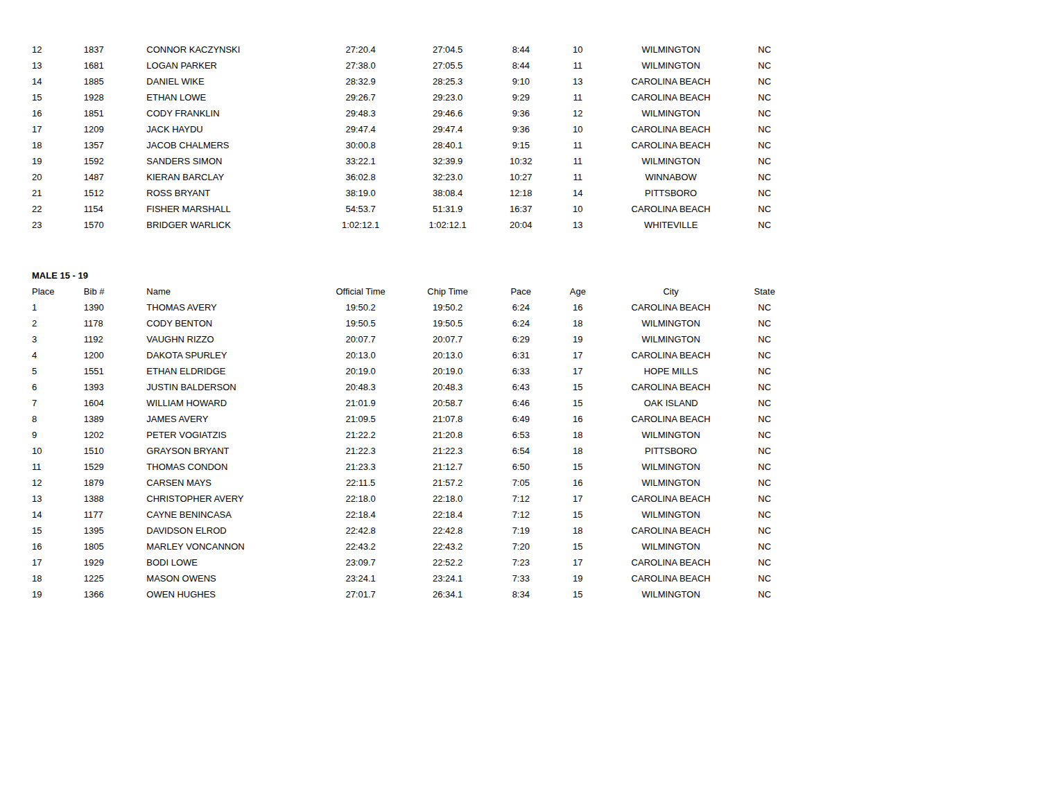| 12 | 1837 | CONNOR KACZYNSKI | 27:20.4 | 27:04.5 | 8:44 | 10 | WILMINGTON | NC |
| 13 | 1681 | LOGAN PARKER | 27:38.0 | 27:05.5 | 8:44 | 11 | WILMINGTON | NC |
| 14 | 1885 | DANIEL WIKE | 28:32.9 | 28:25.3 | 9:10 | 13 | CAROLINA BEACH | NC |
| 15 | 1928 | ETHAN LOWE | 29:26.7 | 29:23.0 | 9:29 | 11 | CAROLINA BEACH | NC |
| 16 | 1851 | CODY FRANKLIN | 29:48.3 | 29:46.6 | 9:36 | 12 | WILMINGTON | NC |
| 17 | 1209 | JACK HAYDU | 29:47.4 | 29:47.4 | 9:36 | 10 | CAROLINA BEACH | NC |
| 18 | 1357 | JACOB CHALMERS | 30:00.8 | 28:40.1 | 9:15 | 11 | CAROLINA BEACH | NC |
| 19 | 1592 | SANDERS SIMON | 33:22.1 | 32:39.9 | 10:32 | 11 | WILMINGTON | NC |
| 20 | 1487 | KIERAN BARCLAY | 36:02.8 | 32:23.0 | 10:27 | 11 | WINNABOW | NC |
| 21 | 1512 | ROSS BRYANT | 38:19.0 | 38:08.4 | 12:18 | 14 | PITTSBORO | NC |
| 22 | 1154 | FISHER MARSHALL | 54:53.7 | 51:31.9 | 16:37 | 10 | CAROLINA BEACH | NC |
| 23 | 1570 | BRIDGER WARLICK | 1:02:12.1 | 1:02:12.1 | 20:04 | 13 | WHITEVILLE | NC |
| MALE 15 - 19 |
| Place | Bib # | Name | Official Time | Chip Time | Pace | Age | City | State |
| 1 | 1390 | THOMAS AVERY | 19:50.2 | 19:50.2 | 6:24 | 16 | CAROLINA BEACH | NC |
| 2 | 1178 | CODY BENTON | 19:50.5 | 19:50.5 | 6:24 | 18 | WILMINGTON | NC |
| 3 | 1192 | VAUGHN RIZZO | 20:07.7 | 20:07.7 | 6:29 | 19 | WILMINGTON | NC |
| 4 | 1200 | DAKOTA SPURLEY | 20:13.0 | 20:13.0 | 6:31 | 17 | CAROLINA BEACH | NC |
| 5 | 1551 | ETHAN ELDRIDGE | 20:19.0 | 20:19.0 | 6:33 | 17 | HOPE MILLS | NC |
| 6 | 1393 | JUSTIN BALDERSON | 20:48.3 | 20:48.3 | 6:43 | 15 | CAROLINA BEACH | NC |
| 7 | 1604 | WILLIAM HOWARD | 21:01.9 | 20:58.7 | 6:46 | 15 | OAK ISLAND | NC |
| 8 | 1389 | JAMES AVERY | 21:09.5 | 21:07.8 | 6:49 | 16 | CAROLINA BEACH | NC |
| 9 | 1202 | PETER VOGIATZIS | 21:22.2 | 21:20.8 | 6:53 | 18 | WILMINGTON | NC |
| 10 | 1510 | GRAYSON BRYANT | 21:22.3 | 21:22.3 | 6:54 | 18 | PITTSBORO | NC |
| 11 | 1529 | THOMAS CONDON | 21:23.3 | 21:12.7 | 6:50 | 15 | WILMINGTON | NC |
| 12 | 1879 | CARSEN MAYS | 22:11.5 | 21:57.2 | 7:05 | 16 | WILMINGTON | NC |
| 13 | 1388 | CHRISTOPHER AVERY | 22:18.0 | 22:18.0 | 7:12 | 17 | CAROLINA BEACH | NC |
| 14 | 1177 | CAYNE BENINCASA | 22:18.4 | 22:18.4 | 7:12 | 15 | WILMINGTON | NC |
| 15 | 1395 | DAVIDSON ELROD | 22:42.8 | 22:42.8 | 7:19 | 18 | CAROLINA BEACH | NC |
| 16 | 1805 | MARLEY VONCANNON | 22:43.2 | 22:43.2 | 7:20 | 15 | WILMINGTON | NC |
| 17 | 1929 | BODI LOWE | 23:09.7 | 22:52.2 | 7:23 | 17 | CAROLINA BEACH | NC |
| 18 | 1225 | MASON OWENS | 23:24.1 | 23:24.1 | 7:33 | 19 | CAROLINA BEACH | NC |
| 19 | 1366 | OWEN HUGHES | 27:01.7 | 26:34.1 | 8:34 | 15 | WILMINGTON | NC |